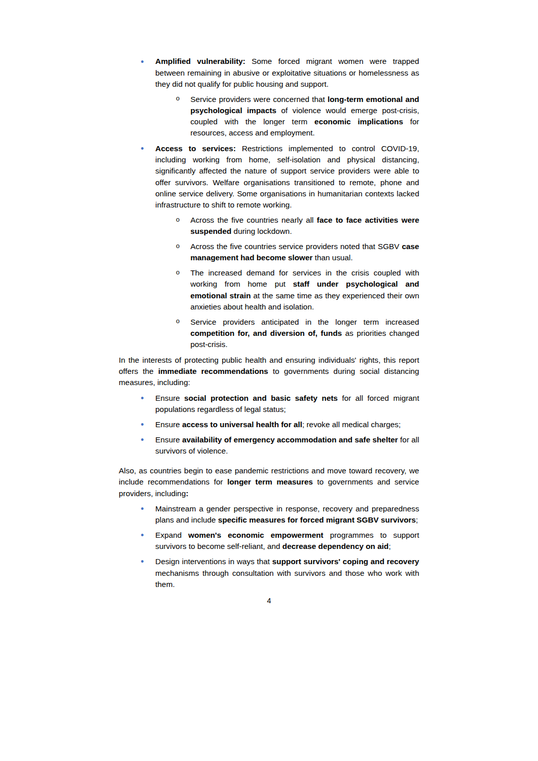Amplified vulnerability: Some forced migrant women were trapped between remaining in abusive or exploitative situations or homelessness as they did not qualify for public housing and support.
Service providers were concerned that long-term emotional and psychological impacts of violence would emerge post-crisis, coupled with the longer term economic implications for resources, access and employment.
Access to services: Restrictions implemented to control COVID-19, including working from home, self-isolation and physical distancing, significantly affected the nature of support service providers were able to offer survivors. Welfare organisations transitioned to remote, phone and online service delivery. Some organisations in humanitarian contexts lacked infrastructure to shift to remote working.
Across the five countries nearly all face to face activities were suspended during lockdown.
Across the five countries service providers noted that SGBV case management had become slower than usual.
The increased demand for services in the crisis coupled with working from home put staff under psychological and emotional strain at the same time as they experienced their own anxieties about health and isolation.
Service providers anticipated in the longer term increased competition for, and diversion of, funds as priorities changed post-crisis.
In the interests of protecting public health and ensuring individuals' rights, this report offers the immediate recommendations to governments during social distancing measures, including:
Ensure social protection and basic safety nets for all forced migrant populations regardless of legal status;
Ensure access to universal health for all; revoke all medical charges;
Ensure availability of emergency accommodation and safe shelter for all survivors of violence.
Also, as countries begin to ease pandemic restrictions and move toward recovery, we include recommendations for longer term measures to governments and service providers, including:
Mainstream a gender perspective in response, recovery and preparedness plans and include specific measures for forced migrant SGBV survivors;
Expand women's economic empowerment programmes to support survivors to become self-reliant, and decrease dependency on aid;
Design interventions in ways that support survivors' coping and recovery mechanisms through consultation with survivors and those who work with them.
4